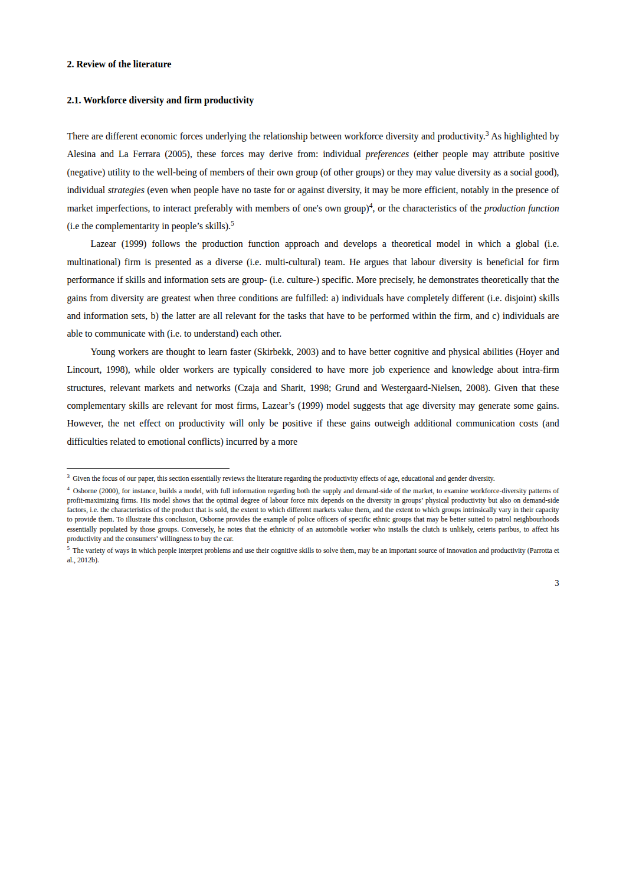2. Review of the literature
2.1. Workforce diversity and firm productivity
There are different economic forces underlying the relationship between workforce diversity and productivity.3 As highlighted by Alesina and La Ferrara (2005), these forces may derive from: individual preferences (either people may attribute positive (negative) utility to the well-being of members of their own group (of other groups) or they may value diversity as a social good), individual strategies (even when people have no taste for or against diversity, it may be more efficient, notably in the presence of market imperfections, to interact preferably with members of one's own group)4, or the characteristics of the production function (i.e the complementarity in people’s skills).5
Lazear (1999) follows the production function approach and develops a theoretical model in which a global (i.e. multinational) firm is presented as a diverse (i.e. multi-cultural) team. He argues that labour diversity is beneficial for firm performance if skills and information sets are group- (i.e. culture-) specific. More precisely, he demonstrates theoretically that the gains from diversity are greatest when three conditions are fulfilled: a) individuals have completely different (i.e. disjoint) skills and information sets, b) the latter are all relevant for the tasks that have to be performed within the firm, and c) individuals are able to communicate with (i.e. to understand) each other.
Young workers are thought to learn faster (Skirbekk, 2003) and to have better cognitive and physical abilities (Hoyer and Lincourt, 1998), while older workers are typically considered to have more job experience and knowledge about intra-firm structures, relevant markets and networks (Czaja and Sharit, 1998; Grund and Westergaard-Nielsen, 2008). Given that these complementary skills are relevant for most firms, Lazear’s (1999) model suggests that age diversity may generate some gains. However, the net effect on productivity will only be positive if these gains outweigh additional communication costs (and difficulties related to emotional conflicts) incurred by a more
3 Given the focus of our paper, this section essentially reviews the literature regarding the productivity effects of age, educational and gender diversity.
4 Osborne (2000), for instance, builds a model, with full information regarding both the supply and demand-side of the market, to examine workforce-diversity patterns of profit-maximizing firms. His model shows that the optimal degree of labour force mix depends on the diversity in groups’ physical productivity but also on demand-side factors, i.e. the characteristics of the product that is sold, the extent to which different markets value them, and the extent to which groups intrinsically vary in their capacity to provide them. To illustrate this conclusion, Osborne provides the example of police officers of specific ethnic groups that may be better suited to patrol neighbourhoods essentially populated by those groups. Conversely, he notes that the ethnicity of an automobile worker who installs the clutch is unlikely, ceteris paribus, to affect his productivity and the consumers’ willingness to buy the car.
5 The variety of ways in which people interpret problems and use their cognitive skills to solve them, may be an important source of innovation and productivity (Parrotta et al., 2012b).
3